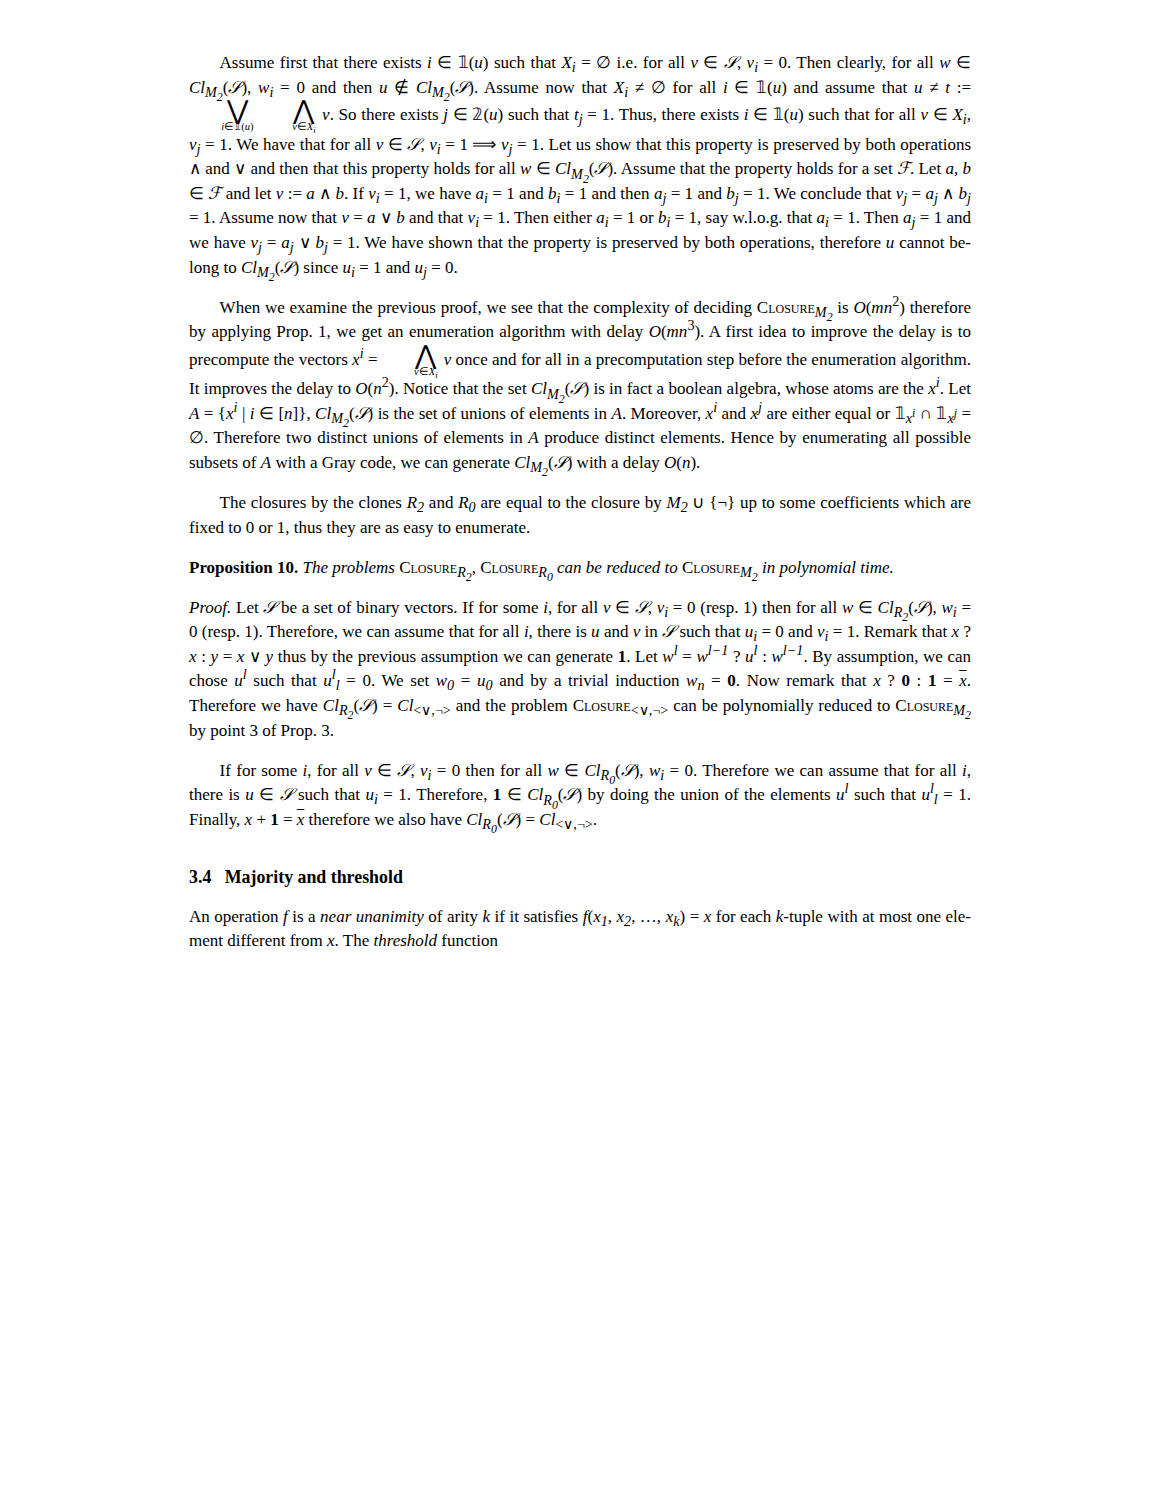Assume first that there exists i ∈ 𝟙(u) such that Xi = ∅ i.e. for all v ∈ 𝒮, vi = 0. Then clearly, for all w ∈ ClM2(𝒮), wi = 0 and then u ∉ ClM2(𝒮). Assume now that Xi ≠ ∅ for all i ∈ 𝟙(u) and assume that u ≠ t := ⋁i∈𝟙(u) ⋀v∈Xi v. So there exists j ∈ 𝟚(u) such that tj = 1. Thus, there exists i ∈ 𝟙(u) such that for all v ∈ Xi, vj = 1. We have that for all v ∈ 𝒮, vi = 1 ⟹ vj = 1. Let us show that this property is preserved by both operations ∧ and ∨ and then that this property holds for all w ∈ ClM2(𝒮). Assume that the property holds for a set ℱ. Let a, b ∈ ℱ and let v := a ∧ b. If vi = 1, we have ai = 1 and bi = 1 and then aj = 1 and bj = 1. We conclude that vj = aj ∧ bj = 1. Assume now that v = a ∨ b and that vi = 1. Then either ai = 1 or bi = 1, say w.l.o.g. that ai = 1. Then aj = 1 and we have vj = aj ∨ bj = 1. We have shown that the property is preserved by both operations, therefore u cannot belong to ClM2(𝒮) since ui = 1 and uj = 0.
When we examine the previous proof, we see that the complexity of deciding ClosureM2 is O(mn2) therefore by applying Prop. 1, we get an enumeration algorithm with delay O(mn3). A first idea to improve the delay is to precompute the vectors xi = ⋀v∈Xi v once and for all in a precomputation step before the enumeration algorithm. It improves the delay to O(n2). Notice that the set ClM2(𝒮) is in fact a boolean algebra, whose atoms are the xi. Let A = {xi | i ∈ [n]}, ClM2(𝒮) is the set of unions of elements in A. Moreover, xi and xj are either equal or 𝟙xi ∩ 𝟙xj = ∅. Therefore two distinct unions of elements in A produce distinct elements. Hence by enumerating all possible subsets of A with a Gray code, we can generate ClM2(𝒮) with a delay O(n).
The closures by the clones R2 and R0 are equal to the closure by M2 ∪ {¬} up to some coefficients which are fixed to 0 or 1, thus they are as easy to enumerate.
Proposition 10. The problems ClosureR2, ClosureR0 can be reduced to ClosureM2 in polynomial time.
Proof. Let 𝒮 be a set of binary vectors. If for some i, for all v ∈ 𝒮, vi = 0 (resp. 1) then for all w ∈ ClR2(𝒮), wi = 0 (resp. 1). Therefore, we can assume that for all i, there is u and v in 𝒮 such that ui = 0 and vi = 1. Remark that x ? x : y = x ∨ y thus by the previous assumption we can generate 1. Let wl = wl−1 ? ul : wl−1. By assumption, we can chose ul such that ull = 0. We set w0 = u0 and by a trivial induction wn = 0. Now remark that x ? 0 : 1 = x. Therefore we have ClR2(𝒮) = Cl<∨,¬> and the problem Closure<∨,¬> can be polynomially reduced to ClosureM2 by point 3 of Prop. 3.
If for some i, for all v ∈ 𝒮, vi = 0 then for all w ∈ ClR0(𝒮), wi = 0. Therefore we can assume that for all i, there is u ∈ 𝒮 such that ui = 1. Therefore, 1 ∈ ClR0(𝒮) by doing the union of the elements ul such that ull = 1. Finally, x + 1 = x therefore we also have ClR0(𝒮) = Cl<∨,¬>.
3.4 Majority and threshold
An operation f is a near unanimity of arity k if it satisfies f(x1, x2, …, xk) = x for each k-tuple with at most one element different from x. The threshold function